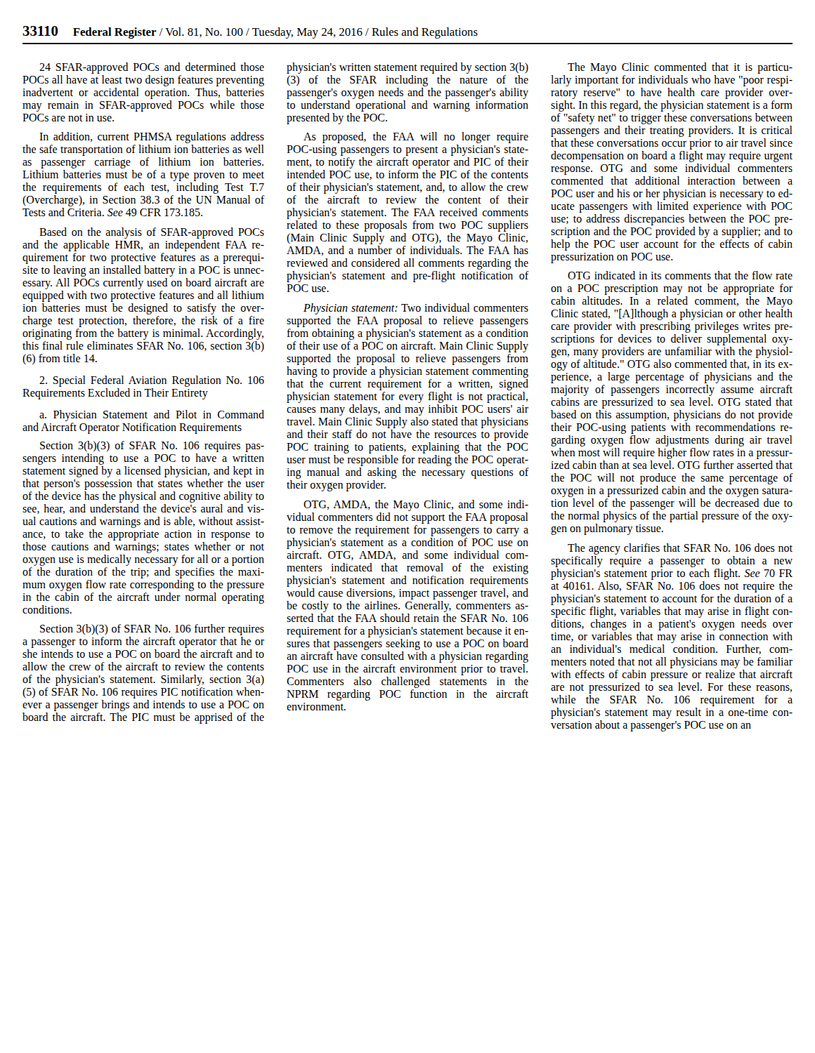33110 Federal Register / Vol. 81, No. 100 / Tuesday, May 24, 2016 / Rules and Regulations
24 SFAR-approved POCs and determined those POCs all have at least two design features preventing inadvertent or accidental operation. Thus, batteries may remain in SFAR-approved POCs while those POCs are not in use.
In addition, current PHMSA regulations address the safe transportation of lithium ion batteries as well as passenger carriage of lithium ion batteries. Lithium batteries must be of a type proven to meet the requirements of each test, including Test T.7 (Overcharge), in Section 38.3 of the UN Manual of Tests and Criteria. See 49 CFR 173.185.
Based on the analysis of SFAR-approved POCs and the applicable HMR, an independent FAA requirement for two protective features as a prerequisite to leaving an installed battery in a POC is unnecessary. All POCs currently used on board aircraft are equipped with two protective features and all lithium ion batteries must be designed to satisfy the overcharge test protection, therefore, the risk of a fire originating from the battery is minimal. Accordingly, this final rule eliminates SFAR No. 106, section 3(b)(6) from title 14.
2. Special Federal Aviation Regulation No. 106 Requirements Excluded in Their Entirety
a. Physician Statement and Pilot in Command and Aircraft Operator Notification Requirements
Section 3(b)(3) of SFAR No. 106 requires passengers intending to use a POC to have a written statement signed by a licensed physician, and kept in that person's possession that states whether the user of the device has the physical and cognitive ability to see, hear, and understand the device's aural and visual cautions and warnings and is able, without assistance, to take the appropriate action in response to those cautions and warnings; states whether or not oxygen use is medically necessary for all or a portion of the duration of the trip; and specifies the maximum oxygen flow rate corresponding to the pressure in the cabin of the aircraft under normal operating conditions.
Section 3(b)(3) of SFAR No. 106 further requires a passenger to inform the aircraft operator that he or she intends to use a POC on board the aircraft and to allow the crew of the aircraft to review the contents of the physician's statement. Similarly, section 3(a)(5) of SFAR No. 106 requires PIC notification whenever a passenger brings and intends to use a POC on board the aircraft. The PIC must be apprised of the physician's written statement required by section 3(b)(3) of the SFAR including the nature of the passenger's oxygen needs and the passenger's ability to understand operational and warning information presented by the POC.
As proposed, the FAA will no longer require POC-using passengers to present a physician's statement, to notify the aircraft operator and PIC of their intended POC use, to inform the PIC of the contents of their physician's statement, and, to allow the crew of the aircraft to review the content of their physician's statement. The FAA received comments related to these proposals from two POC suppliers (Main Clinic Supply and OTG), the Mayo Clinic, AMDA, and a number of individuals. The FAA has reviewed and considered all comments regarding the physician's statement and pre-flight notification of POC use.
Physician statement: Two individual commenters supported the FAA proposal to relieve passengers from obtaining a physician's statement as a condition of their use of a POC on aircraft. Main Clinic Supply supported the proposal to relieve passengers from having to provide a physician statement commenting that the current requirement for a written, signed physician statement for every flight is not practical, causes many delays, and may inhibit POC users' air travel. Main Clinic Supply also stated that physicians and their staff do not have the resources to provide POC training to patients, explaining that the POC user must be responsible for reading the POC operating manual and asking the necessary questions of their oxygen provider.
OTG, AMDA, the Mayo Clinic, and some individual commenters did not support the FAA proposal to remove the requirement for passengers to carry a physician's statement as a condition of POC use on aircraft. OTG, AMDA, and some individual commenters indicated that removal of the existing physician's statement and notification requirements would cause diversions, impact passenger travel, and be costly to the airlines. Generally, commenters asserted that the FAA should retain the SFAR No. 106 requirement for a physician's statement because it ensures that passengers seeking to use a POC on board an aircraft have consulted with a physician regarding POC use in the aircraft environment prior to travel. Commenters also challenged statements in the NPRM regarding POC function in the aircraft environment.
The Mayo Clinic commented that it is particularly important for individuals who have "poor respiratory reserve" to have health care provider oversight. In this regard, the physician statement is a form of "safety net" to trigger these conversations between passengers and their treating providers. It is critical that these conversations occur prior to air travel since decompensation on board a flight may require urgent response. OTG and some individual commenters commented that additional interaction between a POC user and his or her physician is necessary to educate passengers with limited experience with POC use; to address discrepancies between the POC prescription and the POC provided by a supplier; and to help the POC user account for the effects of cabin pressurization on POC use.
OTG indicated in its comments that the flow rate on a POC prescription may not be appropriate for cabin altitudes. In a related comment, the Mayo Clinic stated, "[A]lthough a physician or other health care provider with prescribing privileges writes prescriptions for devices to deliver supplemental oxygen, many providers are unfamiliar with the physiology of altitude." OTG also commented that, in its experience, a large percentage of physicians and the majority of passengers incorrectly assume aircraft cabins are pressurized to sea level. OTG stated that based on this assumption, physicians do not provide their POC-using patients with recommendations regarding oxygen flow adjustments during air travel when most will require higher flow rates in a pressurized cabin than at sea level. OTG further asserted that the POC will not produce the same percentage of oxygen in a pressurized cabin and the oxygen saturation level of the passenger will be decreased due to the normal physics of the partial pressure of the oxygen on pulmonary tissue.
The agency clarifies that SFAR No. 106 does not specifically require a passenger to obtain a new physician's statement prior to each flight. See 70 FR at 40161. Also, SFAR No. 106 does not require the physician's statement to account for the duration of a specific flight, variables that may arise in flight conditions, changes in a patient's oxygen needs over time, or variables that may arise in connection with an individual's medical condition. Further, commenters noted that not all physicians may be familiar with effects of cabin pressure or realize that aircraft are not pressurized to sea level. For these reasons, while the SFAR No. 106 requirement for a physician's statement may result in a one-time conversation about a passenger's POC use on an